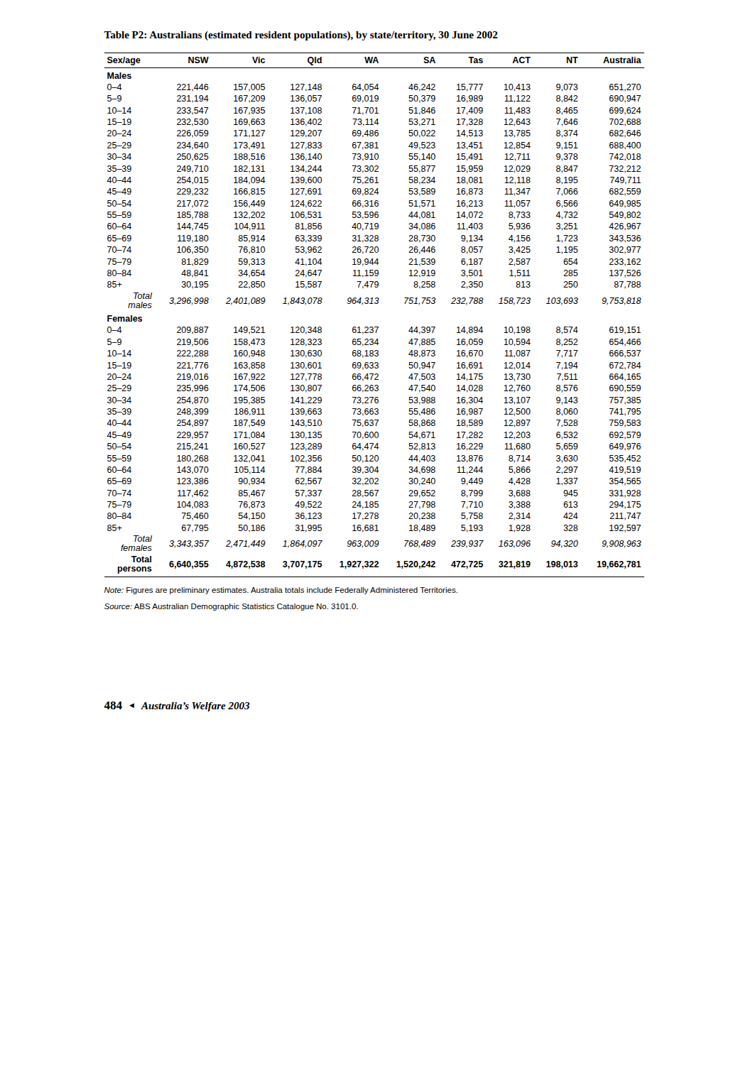Table P2: Australians (estimated resident populations), by state/territory, 30 June 2002
| Sex/age | NSW | Vic | Qld | WA | SA | Tas | ACT | NT | Australia |
| --- | --- | --- | --- | --- | --- | --- | --- | --- | --- |
| Males |
| 0–4 | 221,446 | 157,005 | 127,148 | 64,054 | 46,242 | 15,777 | 10,413 | 9,073 | 651,270 |
| 5–9 | 231,194 | 167,209 | 136,057 | 69,019 | 50,379 | 16,989 | 11,122 | 8,842 | 690,947 |
| 10–14 | 233,547 | 167,935 | 137,108 | 71,701 | 51,846 | 17,409 | 11,483 | 8,465 | 699,624 |
| 15–19 | 232,530 | 169,663 | 136,402 | 73,114 | 53,271 | 17,328 | 12,643 | 7,646 | 702,688 |
| 20–24 | 226,059 | 171,127 | 129,207 | 69,486 | 50,022 | 14,513 | 13,785 | 8,374 | 682,646 |
| 25–29 | 234,640 | 173,491 | 127,833 | 67,381 | 49,523 | 13,451 | 12,854 | 9,151 | 688,400 |
| 30–34 | 250,625 | 188,516 | 136,140 | 73,910 | 55,140 | 15,491 | 12,711 | 9,378 | 742,018 |
| 35–39 | 249,710 | 182,131 | 134,244 | 73,302 | 55,877 | 15,959 | 12,029 | 8,847 | 732,212 |
| 40–44 | 254,015 | 184,094 | 139,600 | 75,261 | 58,234 | 18,081 | 12,118 | 8,195 | 749,711 |
| 45–49 | 229,232 | 166,815 | 127,691 | 69,824 | 53,589 | 16,873 | 11,347 | 7,066 | 682,559 |
| 50–54 | 217,072 | 156,449 | 124,622 | 66,316 | 51,571 | 16,213 | 11,057 | 6,566 | 649,985 |
| 55–59 | 185,788 | 132,202 | 106,531 | 53,596 | 44,081 | 14,072 | 8,733 | 4,732 | 549,802 |
| 60–64 | 144,745 | 104,911 | 81,856 | 40,719 | 34,086 | 11,403 | 5,936 | 3,251 | 426,967 |
| 65–69 | 119,180 | 85,914 | 63,339 | 31,328 | 28,730 | 9,134 | 4,156 | 1,723 | 343,536 |
| 70–74 | 106,350 | 76,810 | 53,962 | 26,720 | 26,446 | 8,057 | 3,425 | 1,195 | 302,977 |
| 75–79 | 81,829 | 59,313 | 41,104 | 19,944 | 21,539 | 6,187 | 2,587 | 654 | 233,162 |
| 80–84 | 48,841 | 34,654 | 24,647 | 11,159 | 12,919 | 3,501 | 1,511 | 285 | 137,526 |
| 85+ | 30,195 | 22,850 | 15,587 | 7,479 | 8,258 | 2,350 | 813 | 250 | 87,788 |
| Total males | 3,296,998 | 2,401,089 | 1,843,078 | 964,313 | 751,753 | 232,788 | 158,723 | 103,693 | 9,753,818 |
| Females |
| 0–4 | 209,887 | 149,521 | 120,348 | 61,237 | 44,397 | 14,894 | 10,198 | 8,574 | 619,151 |
| 5–9 | 219,506 | 158,473 | 128,323 | 65,234 | 47,885 | 16,059 | 10,594 | 8,252 | 654,466 |
| 10–14 | 222,288 | 160,948 | 130,630 | 68,183 | 48,873 | 16,670 | 11,087 | 7,717 | 666,537 |
| 15–19 | 221,776 | 163,858 | 130,601 | 69,633 | 50,947 | 16,691 | 12,014 | 7,194 | 672,784 |
| 20–24 | 219,016 | 167,922 | 127,778 | 66,472 | 47,503 | 14,175 | 13,730 | 7,511 | 664,165 |
| 25–29 | 235,996 | 174,506 | 130,807 | 66,263 | 47,540 | 14,028 | 12,760 | 8,576 | 690,559 |
| 30–34 | 254,870 | 195,385 | 141,229 | 73,276 | 53,988 | 16,304 | 13,107 | 9,143 | 757,385 |
| 35–39 | 248,399 | 186,911 | 139,663 | 73,663 | 55,486 | 16,987 | 12,500 | 8,060 | 741,795 |
| 40–44 | 254,897 | 187,549 | 143,510 | 75,637 | 58,868 | 18,589 | 12,897 | 7,528 | 759,583 |
| 45–49 | 229,957 | 171,084 | 130,135 | 70,600 | 54,671 | 17,282 | 12,203 | 6,532 | 692,579 |
| 50–54 | 215,241 | 160,527 | 123,289 | 64,474 | 52,813 | 16,229 | 11,680 | 5,659 | 649,976 |
| 55–59 | 180,268 | 132,041 | 102,356 | 50,120 | 44,403 | 13,876 | 8,714 | 3,630 | 535,452 |
| 60–64 | 143,070 | 105,114 | 77,884 | 39,304 | 34,698 | 11,244 | 5,866 | 2,297 | 419,519 |
| 65–69 | 123,386 | 90,934 | 62,567 | 32,202 | 30,240 | 9,449 | 4,428 | 1,337 | 354,565 |
| 70–74 | 117,462 | 85,467 | 57,337 | 28,567 | 29,652 | 8,799 | 3,688 | 945 | 331,928 |
| 75–79 | 104,083 | 76,873 | 49,522 | 24,185 | 27,798 | 7,710 | 3,388 | 613 | 294,175 |
| 80–84 | 75,460 | 54,150 | 36,123 | 17,278 | 20,238 | 5,758 | 2,314 | 424 | 211,747 |
| 85+ | 67,795 | 50,186 | 31,995 | 16,681 | 18,489 | 5,193 | 1,928 | 328 | 192,597 |
| Total females | 3,343,357 | 2,471,449 | 1,864,097 | 963,009 | 768,489 | 239,937 | 163,096 | 94,320 | 9,908,963 |
| Total persons | 6,640,355 | 4,872,538 | 3,707,175 | 1,927,322 | 1,520,242 | 472,725 | 321,819 | 198,013 | 19,662,781 |
Note: Figures are preliminary estimates. Australia totals include Federally Administered Territories.
Source: ABS Australian Demographic Statistics Catalogue No. 3101.0.
484 ◄ Australia’s Welfare 2003